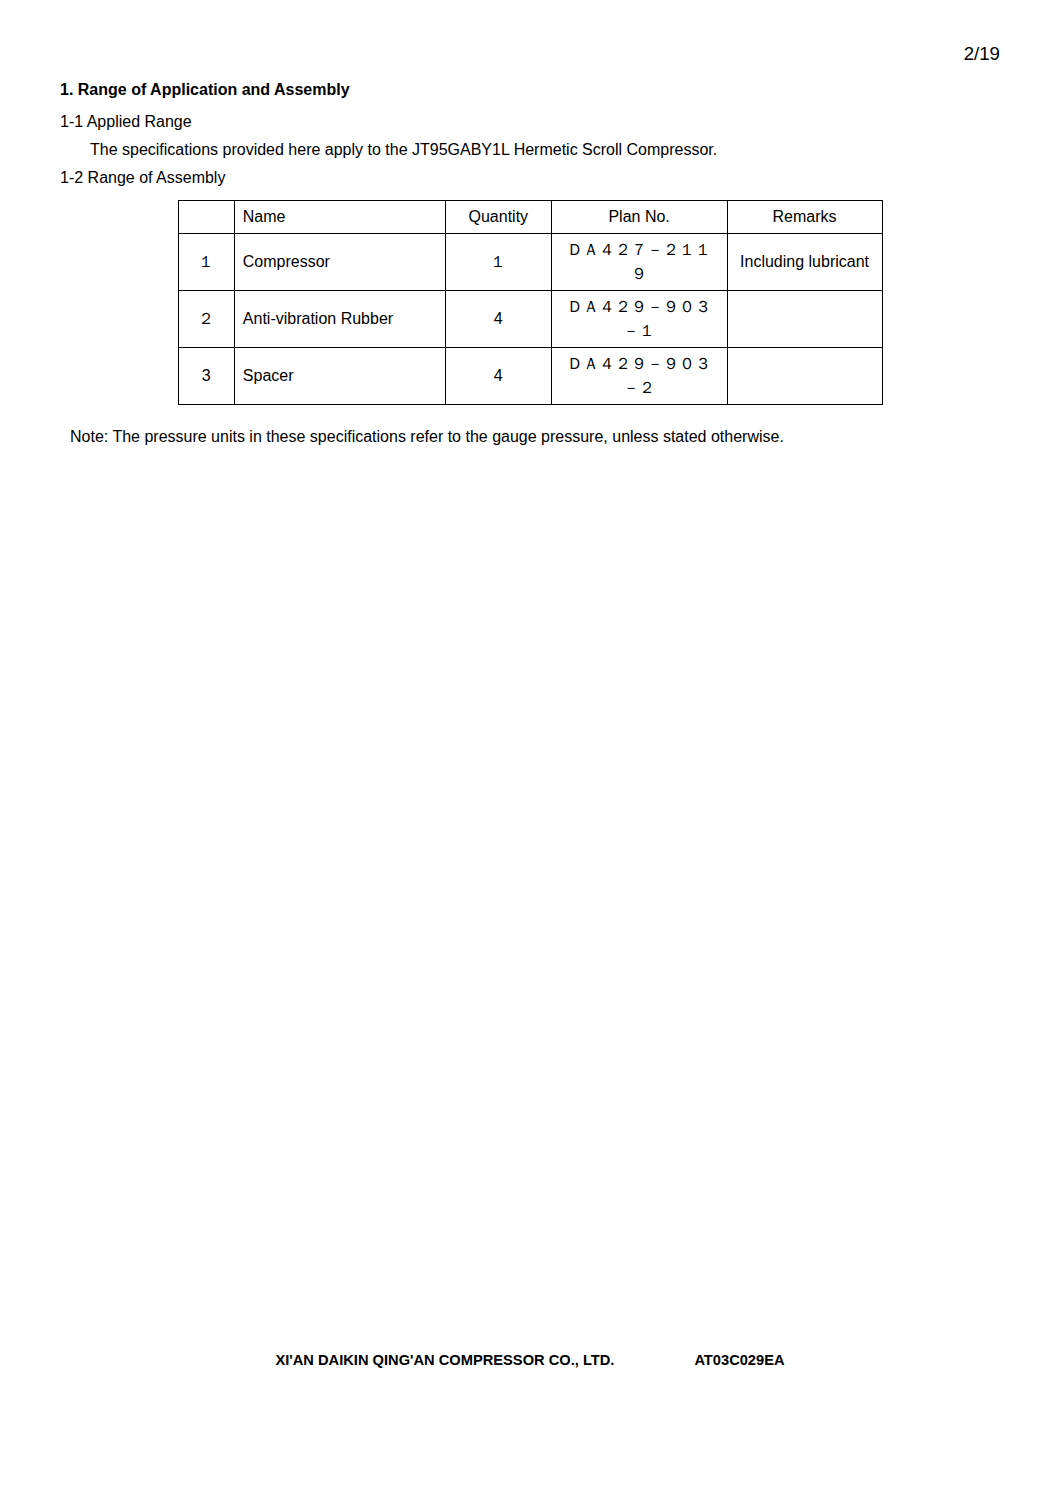2/19
1. Range of Application and Assembly
1-1 Applied Range
The specifications provided here apply to the JT95GABY1L Hermetic Scroll Compressor.
1-2 Range of Assembly
| | Name | Quantity | Plan No. | Remarks |
| --- | --- | --- | --- | --- |
| １ | Compressor | １ | ＤＡ４２７－２１１９ | Including lubricant |
| ２ | Anti-vibration Rubber | 4 | ＤＡ４２９－９０３－１ | |
| 3 | Spacer | 4 | ＤＡ４２９－９０３－２ | |
Note: The pressure units in these specifications refer to the gauge pressure, unless stated otherwise.
XI'AN DAIKIN QING'AN COMPRESSOR CO., LTD.AT03C029EA